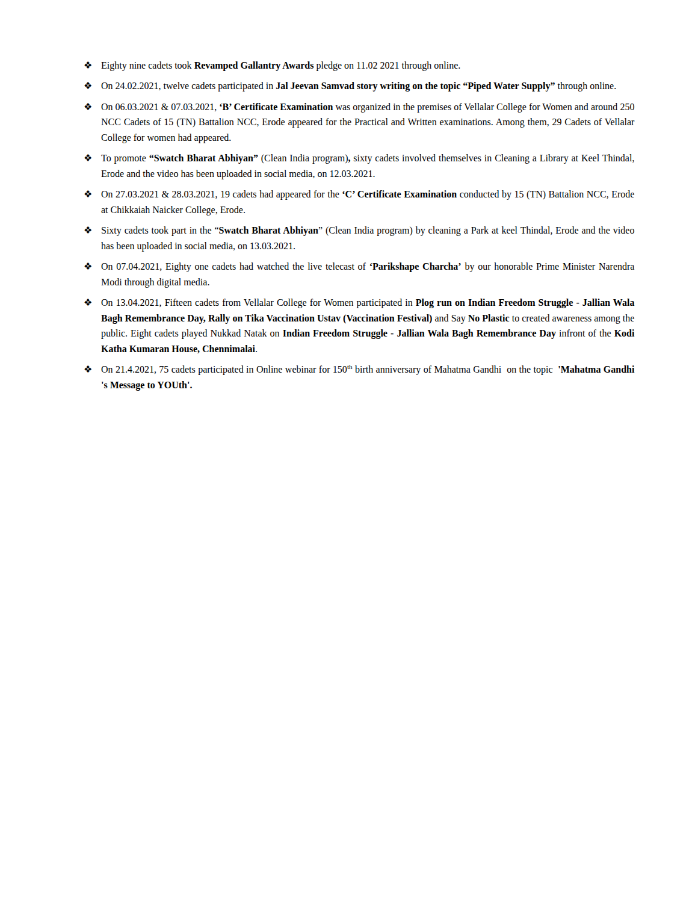Eighty nine cadets took Revamped Gallantry Awards pledge on 11.02 2021 through online.
On 24.02.2021, twelve cadets participated in Jal Jeevan Samvad story writing on the topic “Piped Water Supply” through online.
On 06.03.2021 & 07.03.2021, ‘B’ Certificate Examination was organized in the premises of Vellalar College for Women and around 250 NCC Cadets of 15 (TN) Battalion NCC, Erode appeared for the Practical and Written examinations. Among them, 29 Cadets of Vellalar College for women had appeared.
To promote “Swatch Bharat Abhiyan” (Clean India program), sixty cadets involved themselves in Cleaning a Library at Keel Thindal, Erode and the video has been uploaded in social media, on 12.03.2021.
On 27.03.2021 & 28.03.2021, 19 cadets had appeared for the ‘C’ Certificate Examination conducted by 15 (TN) Battalion NCC, Erode at Chikkaiah Naicker College, Erode.
Sixty cadets took part in the “Swatch Bharat Abhiyan” (Clean India program) by cleaning a Park at keel Thindal, Erode and the video has been uploaded in social media, on 13.03.2021.
On 07.04.2021, Eighty one cadets had watched the live telecast of ‘Parikshape Charcha’ by our honorable Prime Minister Narendra Modi through digital media.
On 13.04.2021, Fifteen cadets from Vellalar College for Women participated in Plog run on Indian Freedom Struggle - Jallian Wala Bagh Remembrance Day, Rally on Tika Vaccination Ustav (Vaccination Festival) and Say No Plastic to created awareness among the public. Eight cadets played Nukkad Natak on Indian Freedom Struggle - Jallian Wala Bagh Remembrance Day infront of the Kodi Katha Kumaran House, Chennimalai.
On 21.4.2021, 75 cadets participated in Online webinar for 150th birth anniversary of Mahatma Gandhi on the topic 'Mahatma Gandhi 's Message to YOUth'.